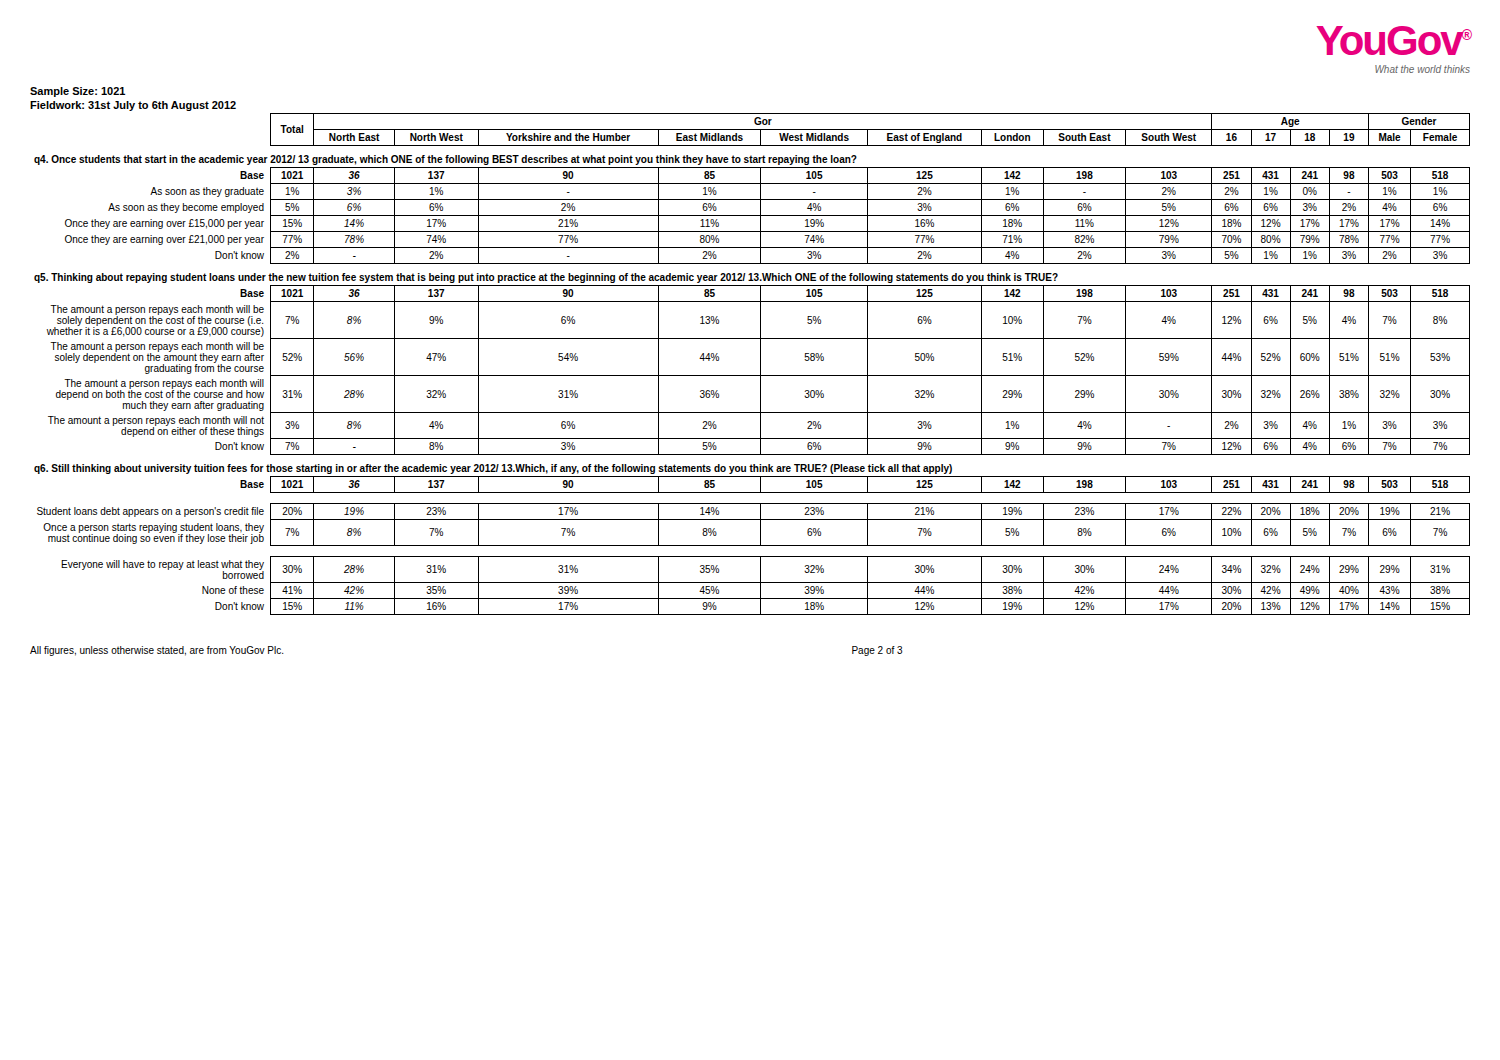You Gov®
What the world thinks
Sample Size: 1021
Fieldwork: 31st July to 6th August 2012
| | Total | Gor | Age | Gender |
| --- | --- | --- | --- | --- |
| | North East | North West | Yorkshire and the Humber | East Midlands | West Midlands | East of England | London | South East | South West | 16 | 17 | 18 | 19 | Male | Female |
| q4. Once students that start in the academic year 2012/ 13 graduate, which ONE of the following BEST describes at what point you think they have to start repaying the loan? |
| Base | 1021 | 36 | 137 | 90 | 85 | 105 | 125 | 142 | 198 | 103 | 251 | 431 | 241 | 98 | 503 | 518 |
| As soon as they graduate | 1% | 3% | 1% | - | 1% | - | 2% | 1% | - | 2% | 2% | 1% | 0% | - | 1% | 1% |
| As soon as they become employed | 5% | 6% | 6% | 2% | 6% | 4% | 3% | 6% | 6% | 5% | 6% | 6% | 3% | 2% | 4% | 6% |
| Once they are earning over £15,000 per year | 15% | 14% | 17% | 21% | 11% | 19% | 16% | 18% | 11% | 12% | 18% | 12% | 17% | 17% | 17% | 14% |
| Once they are earning over £21,000 per year | 77% | 78% | 74% | 77% | 80% | 74% | 77% | 71% | 82% | 79% | 70% | 80% | 79% | 78% | 77% | 77% |
| Don't know | 2% | - | 2% | - | 2% | 3% | 2% | 4% | 2% | 3% | 5% | 1% | 1% | 3% | 2% | 3% |
| q5. Thinking about repaying student loans under the new tuition fee system that is being put into practice at the beginning of the academic year 2012/ 13.Which ONE of the following statements do you think is TRUE? |
| Base | 1021 | 36 | 137 | 90 | 85 | 105 | 125 | 142 | 198 | 103 | 251 | 431 | 241 | 98 | 503 | 518 |
| The amount a person repays each month will be solely dependent on the cost of the course (i.e. whether it is a £6,000 course or a £9,000 course) | 7% | 8% | 9% | 6% | 13% | 5% | 6% | 10% | 7% | 4% | 12% | 6% | 5% | 4% | 7% | 8% |
| The amount a person repays each month will be solely dependent on the amount they earn after graduating from the course | 52% | 56% | 47% | 54% | 44% | 58% | 50% | 51% | 52% | 59% | 44% | 52% | 60% | 51% | 51% | 53% |
| The amount a person repays each month will depend on both the cost of the course and how much they earn after graduating | 31% | 28% | 32% | 31% | 36% | 30% | 32% | 29% | 29% | 30% | 30% | 32% | 26% | 38% | 32% | 30% |
| The amount a person repays each month will not depend on either of these things | 3% | 8% | 4% | 6% | 2% | 2% | 3% | 1% | 4% | - | 2% | 3% | 4% | 1% | 3% | 3% |
| Don't know | 7% | - | 8% | 3% | 5% | 6% | 9% | 9% | 9% | 7% | 12% | 6% | 4% | 6% | 7% | 7% |
| q6. Still thinking about university tuition fees for those starting in or after the academic year 2012/ 13.Which, if any, of the following statements do you think are TRUE? (Please tick all that apply) |
| Base | 1021 | 36 | 137 | 90 | 85 | 105 | 125 | 142 | 198 | 103 | 251 | 431 | 241 | 98 | 503 | 518 |
| Student loans debt appears on a person's credit file | 20% | 19% | 23% | 17% | 14% | 23% | 21% | 19% | 23% | 17% | 22% | 20% | 18% | 20% | 19% | 21% |
| Once a person starts repaying student loans, they must continue doing so even if they lose their job | 7% | 8% | 7% | 7% | 8% | 6% | 7% | 5% | 8% | 6% | 10% | 6% | 5% | 7% | 6% | 7% |
| Everyone will have to repay at least what they borrowed | 30% | 28% | 31% | 31% | 35% | 32% | 30% | 30% | 30% | 24% | 34% | 32% | 24% | 29% | 29% | 31% |
| None of these | 41% | 42% | 35% | 39% | 45% | 39% | 44% | 38% | 42% | 44% | 30% | 42% | 49% | 40% | 43% | 38% |
| Don't know | 15% | 11% | 16% | 17% | 9% | 18% | 12% | 19% | 12% | 17% | 20% | 13% | 12% | 17% | 14% | 15% |
All figures, unless otherwise stated, are from YouGov Plc.
Page 2 of 3